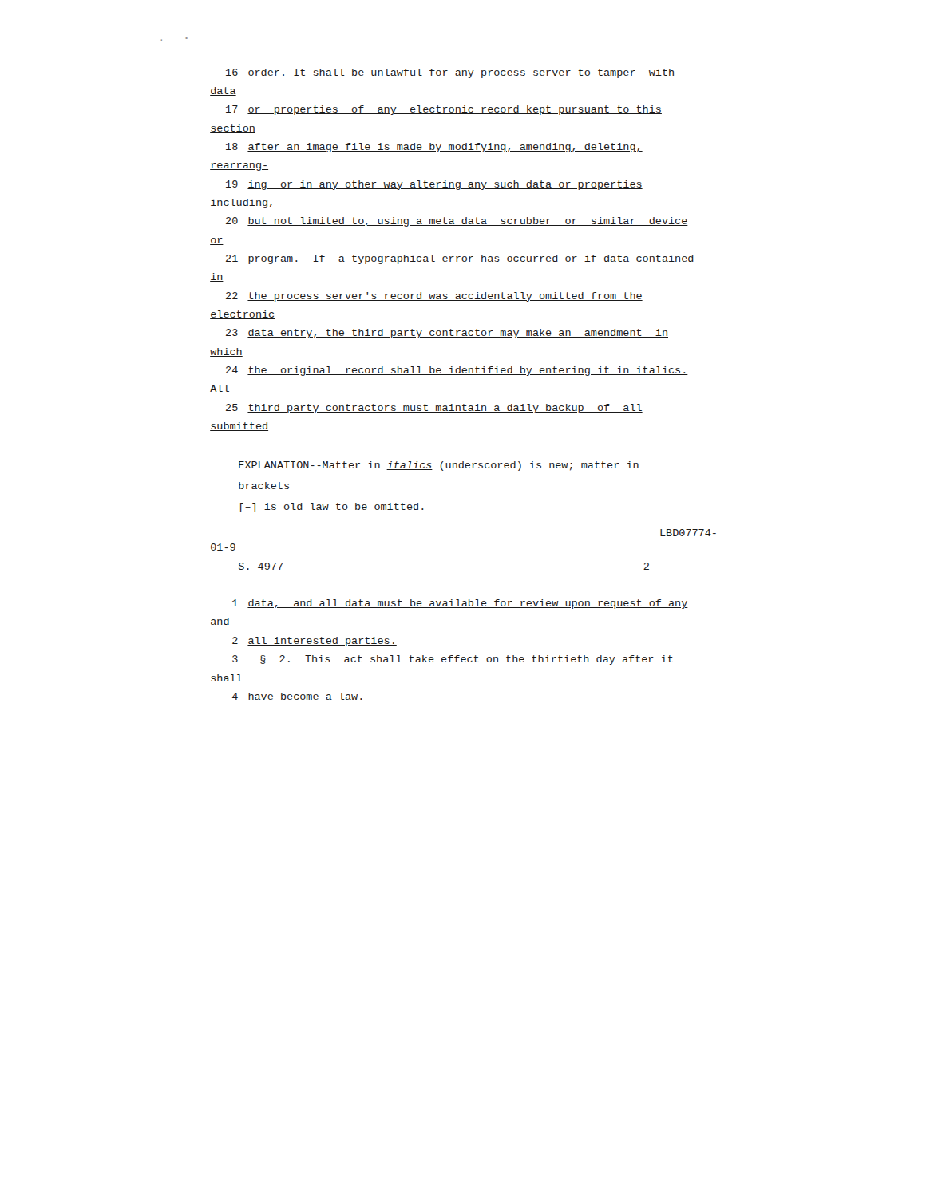. •
16 order. It shall be unlawful for any process server to tamper with
data
17 or properties of any electronic record kept pursuant to this
section
18 after an image file is made by modifying, amending, deleting,
rearrang-
19 ing or in any other way altering any such data or properties
including,
20 but not limited to, using a meta data scrubber or similar device
or
21 program. If a typographical error has occurred or if data contained
in
22 the process server's record was accidentally omitted from the
electronic
23 data entry, the third party contractor may make an amendment in
which
24 the original record shall be identified by entering it in italics.
All
25 third party contractors must maintain a daily backup of all
submitted
EXPLANATION--Matter in italics (underscored) is new; matter in
brackets
[–] is old law to be omitted.
LBD07774-
01-9
S. 4977 2
1 data, and all data must be available for review upon request of any
and
2 all interested parties.
3§ 2. This act shall take effect on the thirtieth day after it
shall
4have become a law.